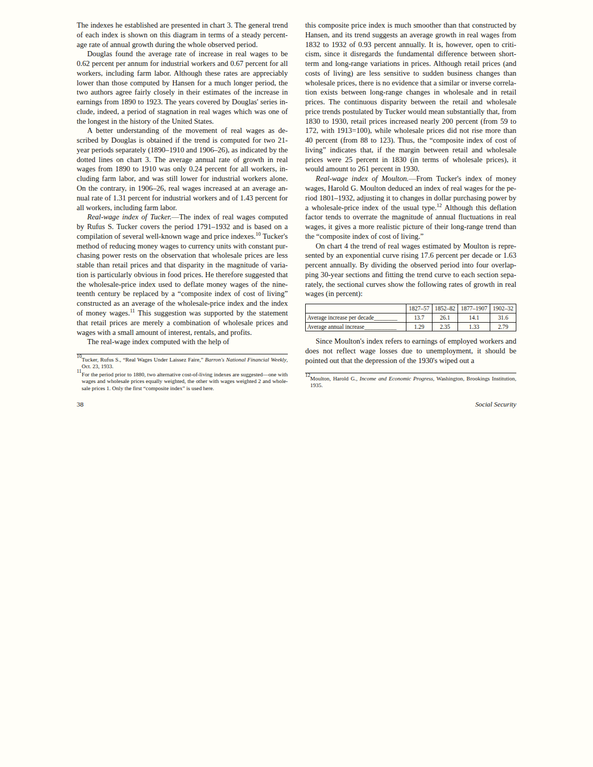The indexes he established are presented in chart 3. The general trend of each index is shown on this diagram in terms of a steady percentage rate of annual growth during the whole observed period.
Douglas found the average rate of increase in real wages to be 0.62 percent per annum for industrial workers and 0.67 percent for all workers, including farm labor. Although these rates are appreciably lower than those computed by Hansen for a much longer period, the two authors agree fairly closely in their estimates of the increase in earnings from 1890 to 1923. The years covered by Douglas' series include, indeed, a period of stagnation in real wages which was one of the longest in the history of the United States.
A better understanding of the movement of real wages as described by Douglas is obtained if the trend is computed for two 21-year periods separately (1890–1910 and 1906–26), as indicated by the dotted lines on chart 3. The average annual rate of growth in real wages from 1890 to 1910 was only 0.24 percent for all workers, including farm labor, and was still lower for industrial workers alone. On the contrary, in 1906–26, real wages increased at an average annual rate of 1.31 percent for industrial workers and of 1.43 percent for all workers, including farm labor.
Real-wage index of Tucker.—The index of real wages computed by Rufus S. Tucker covers the period 1791–1932 and is based on a compilation of several well-known wage and price indexes.10 Tucker's method of reducing money wages to currency units with constant purchasing power rests on the observation that wholesale prices are less stable than retail prices and that disparity in the magnitude of variation is particularly obvious in food prices. He therefore suggested that the wholesale-price index used to deflate money wages of the nineteenth century be replaced by a “composite index of cost of living” constructed as an average of the wholesale-price index and the index of money wages.11 This suggestion was supported by the statement that retail prices are merely a combination of wholesale prices and wages with a small amount of interest, rentals, and profits.
The real-wage index computed with the help of
10 Tucker, Rufus S., “Real Wages Under Laissez Faire,” Barron's National Financial Weekly, Oct. 23, 1933.
11 For the period prior to 1880, two alternative cost-of-living indexes are suggested—one with wages and wholesale prices equally weighted, the other with wages weighted 2 and wholesale prices 1. Only the first “composite index” is used here.
this composite price index is much smoother than that constructed by Hansen, and its trend suggests an average growth in real wages from 1832 to 1932 of 0.93 percent annually. It is, however, open to criticism, since it disregards the fundamental difference between short-term and long-range variations in prices. Although retail prices (and costs of living) are less sensitive to sudden business changes than wholesale prices, there is no evidence that a similar or inverse correlation exists between long-range changes in wholesale and in retail prices. The continuous disparity between the retail and wholesale price trends postulated by Tucker would mean substantially that, from 1830 to 1930, retail prices increased nearly 200 percent (from 59 to 172, with 1913=100), while wholesale prices did not rise more than 40 percent (from 88 to 123). Thus, the “composite index of cost of living” indicates that, if the margin between retail and wholesale prices were 25 percent in 1830 (in terms of wholesale prices), it would amount to 261 percent in 1930.
Real-wage index of Moulton.—From Tucker's index of money wages, Harold G. Moulton deduced an index of real wages for the period 1801–1932, adjusting it to changes in dollar purchasing power by a wholesale-price index of the usual type.12 Although this deflation factor tends to overrate the magnitude of annual fluctuations in real wages, it gives a more realistic picture of their long-range trend than the “composite index of cost of living.”
On chart 4 the trend of real wages estimated by Moulton is represented by an exponential curve rising 17.6 percent per decade or 1.63 percent annually. By dividing the observed period into four overlapping 30-year sections and fitting the trend curve to each section separately, the sectional curves show the following rates of growth in real wages (in percent):
| | 1827–57 | 1852–82 | 1877–1907 | 1902–32 |
| --- | --- | --- | --- | --- |
| Average increase per decade ________ | 13.7 | 26.1 | 14.1 | 31.6 |
| Average annual increase ___________ | 1.29 | 2.35 | 1.33 | 2.79 |
Since Moulton's index refers to earnings of employed workers and does not reflect wage losses due to unemployment, it should be pointed out that the depression of the 1930's wiped out a
12 Moulton, Harold G., Income and Economic Progress, Washington, Brookings Institution, 1935.
38 Social Security